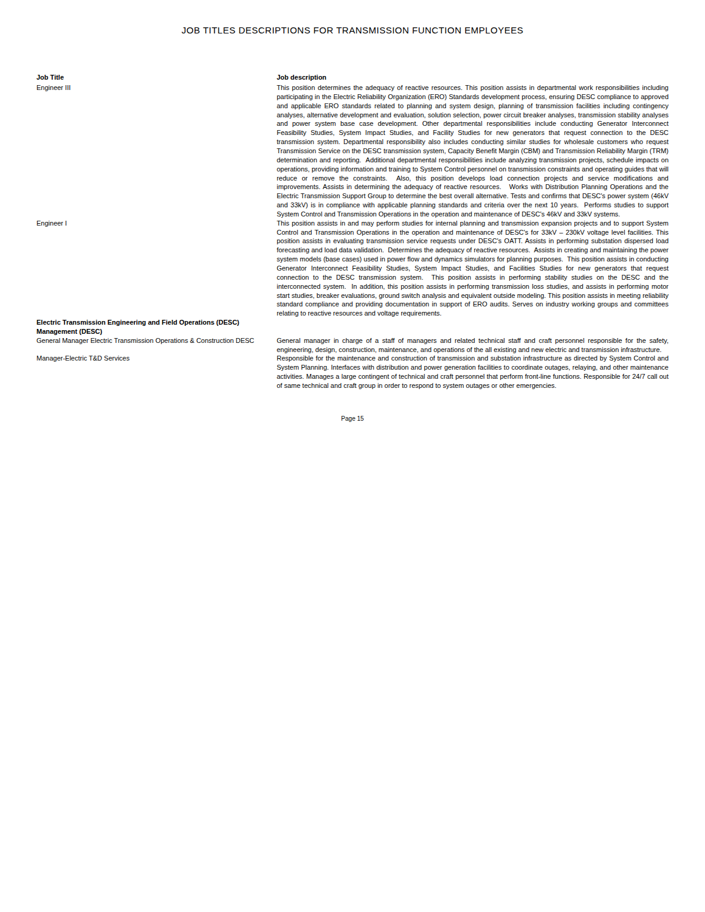JOB TITLES DESCRIPTIONS FOR TRANSMISSION FUNCTION EMPLOYEES
| Job Title | Job description |
| --- | --- |
| Engineer III | This position determines the adequacy of reactive resources. This position assists in departmental work responsibilities including participating in the Electric Reliability Organization (ERO) Standards development process, ensuring DESC compliance to approved and applicable ERO standards related to planning and system design, planning of transmission facilities including contingency analyses, alternative development and evaluation, solution selection, power circuit breaker analyses, transmission stability analyses and power system base case development. Other departmental responsibilities include conducting Generator Interconnect Feasibility Studies, System Impact Studies, and Facility Studies for new generators that request connection to the DESC transmission system. Departmental responsibility also includes conducting similar studies for wholesale customers who request Transmission Service on the DESC transmission system, Capacity Benefit Margin (CBM) and Transmission Reliability Margin (TRM) determination and reporting. Additional departmental responsibilities include analyzing transmission projects, schedule impacts on operations, providing information and training to System Control personnel on transmission constraints and operating guides that will reduce or remove the constraints. Also, this position develops load connection projects and service modifications and improvements. Assists in determining the adequacy of reactive resources. Works with Distribution Planning Operations and the Electric Transmission Support Group to determine the best overall alternative. Tests and confirms that DESC's power system (46kV and 33kV) is in compliance with applicable planning standards and criteria over the next 10 years. Performs studies to support System Control and Transmission Operations in the operation and maintenance of DESC's 46kV and 33kV systems. |
| Engineer I | This position assists in and may perform studies for internal planning and transmission expansion projects and to support System Control and Transmission Operations in the operation and maintenance of DESC's for 33kV – 230kV voltage level facilities. This position assists in evaluating transmission service requests under DESC's OATT. Assists in performing substation dispersed load forecasting and load data validation. Determines the adequacy of reactive resources. Assists in creating and maintaining the power system models (base cases) used in power flow and dynamics simulators for planning purposes. This position assists in conducting Generator Interconnect Feasibility Studies, System Impact Studies, and Facilities Studies for new generators that request connection to the DESC transmission system. This position assists in performing stability studies on the DESC and the interconnected system. In addition, this position assists in performing transmission loss studies, and assists in performing motor start studies, breaker evaluations, ground switch analysis and equivalent outside modeling. This position assists in meeting reliability standard compliance and providing documentation in support of ERO audits. Serves on industry working groups and committees relating to reactive resources and voltage requirements. |
| Electric Transmission Engineering and Field Operations (DESC) | |
| Management (DESC) | |
| General Manager Electric Transmission Operations & Construction DESC | General manager in charge of a staff of managers and related technical staff and craft personnel responsible for the safety, engineering, design, construction, maintenance, and operations of the all existing and new electric and transmission infrastructure. |
| Manager-Electric T&D Services | Responsible for the maintenance and construction of transmission and substation infrastructure as directed by System Control and System Planning. Interfaces with distribution and power generation facilities to coordinate outages, relaying, and other maintenance activities. Manages a large contingent of technical and craft personnel that perform front-line functions. Responsible for 24/7 call out of same technical and craft group in order to respond to system outages or other emergencies. |
Page 15